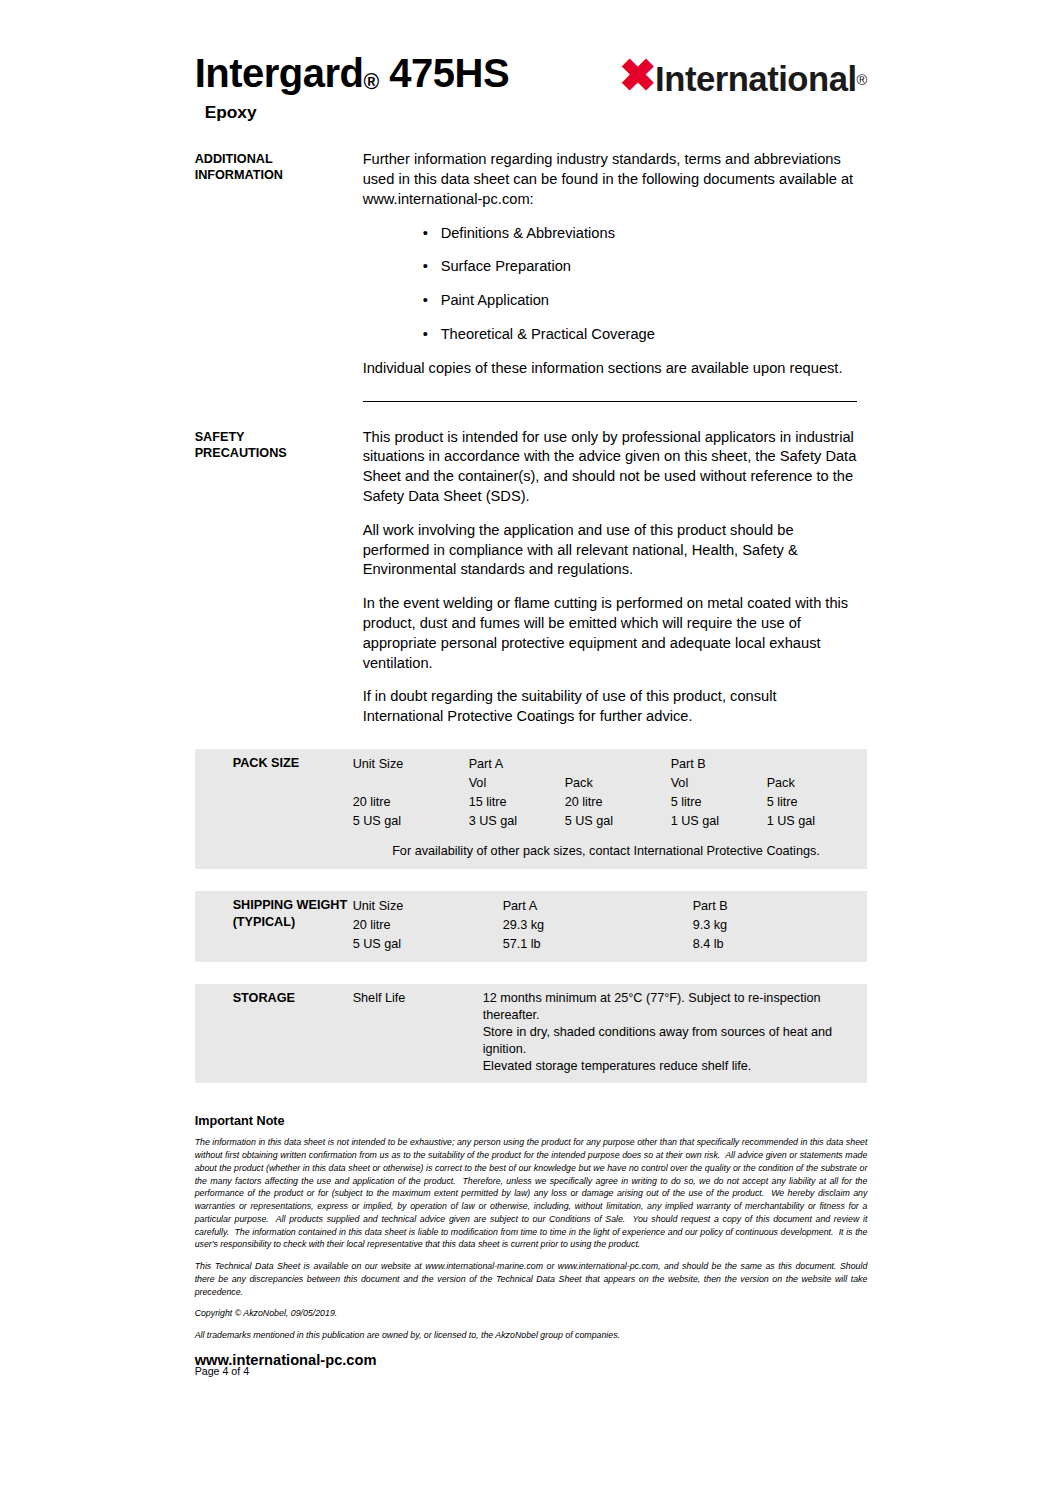Intergard® 475HS
Epoxy
✖International®
ADDITIONAL
INFORMATION
Further information regarding industry standards, terms and abbreviations used in this data sheet can be found in the following documents available at www.international-pc.com:
Definitions & Abbreviations
Surface Preparation
Paint Application
Theoretical & Practical Coverage
Individual copies of these information sections are available upon request.
SAFETY
PRECAUTIONS
This product is intended for use only by professional applicators in industrial situations in accordance with the advice given on this sheet, the Safety Data Sheet and the container(s), and should not be used without reference to the Safety Data Sheet (SDS).
All work involving the application and use of this product should be performed in compliance with all relevant national, Health, Safety & Environmental standards and regulations.
In the event welding or flame cutting is performed on metal coated with this product, dust and fumes will be emitted which will require the use of appropriate personal protective equipment and adequate local exhaust ventilation.
If in doubt regarding the suitability of use of this product, consult International Protective Coatings for further advice.
PACK SIZE
| Unit Size | Part A | Part B |
| --- | --- | --- |
| | Vol | Pack | Vol | Pack |
| 20 litre | 15 litre | 20 litre | 5 litre | 5 litre |
| 5 US gal | 3 US gal | 5 US gal | 1 US gal | 1 US gal |
For availability of other pack sizes, contact International Protective Coatings.
SHIPPING WEIGHT
(TYPICAL)
| Unit Size | Part A | Part B |
| 20 litre | 29.3 kg | 9.3 kg |
| 5 US gal | 57.1 lb | 8.4 lb |
STORAGE
Shelf Life
12 months minimum at 25°C (77°F). Subject to re-inspection thereafter.
Store in dry, shaded conditions away from sources of heat and ignition.
Elevated storage temperatures reduce shelf life.
Important Note
The information in this data sheet is not intended to be exhaustive; any person using the product for any purpose other than that specifically recommended in this data sheet without first obtaining written confirmation from us as to the suitability of the product for the intended purpose does so at their own risk. All advice given or statements made about the product (whether in this data sheet or otherwise) is correct to the best of our knowledge but we have no control over the quality or the condition of the substrate or the many factors affecting the use and application of the product. Therefore, unless we specifically agree in writing to do so, we do not accept any liability at all for the performance of the product or for (subject to the maximum extent permitted by law) any loss or damage arising out of the use of the product. We hereby disclaim any warranties or representations, express or implied, by operation of law or otherwise, including, without limitation, any implied warranty of merchantability or fitness for a particular purpose. All products supplied and technical advice given are subject to our Conditions of Sale. You should request a copy of this document and review it carefully. The information contained in this data sheet is liable to modification from time to time in the light of experience and our policy of continuous development. It is the user's responsibility to check with their local representative that this data sheet is current prior to using the product.
This Technical Data Sheet is available on our website at www.international-marine.com or www.international-pc.com, and should be the same as this document. Should there be any discrepancies between this document and the version of the Technical Data Sheet that appears on the website, then the version on the website will take precedence.
Copyright © AkzoNobel, 09/05/2019.
All trademarks mentioned in this publication are owned by, or licensed to, the AkzoNobel group of companies.
www.international-pc.com
Page 4 of 4